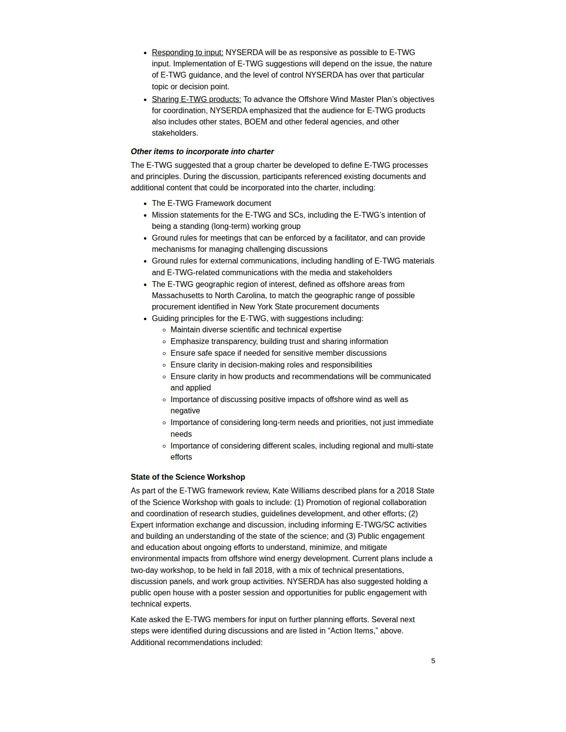Responding to input: NYSERDA will be as responsive as possible to E-TWG input. Implementation of E-TWG suggestions will depend on the issue, the nature of E-TWG guidance, and the level of control NYSERDA has over that particular topic or decision point.
Sharing E-TWG products: To advance the Offshore Wind Master Plan’s objectives for coordination, NYSERDA emphasized that the audience for E-TWG products also includes other states, BOEM and other federal agencies, and other stakeholders.
Other items to incorporate into charter
The E-TWG suggested that a group charter be developed to define E-TWG processes and principles. During the discussion, participants referenced existing documents and additional content that could be incorporated into the charter, including:
The E-TWG Framework document
Mission statements for the E-TWG and SCs, including the E-TWG’s intention of being a standing (long-term) working group
Ground rules for meetings that can be enforced by a facilitator, and can provide mechanisms for managing challenging discussions
Ground rules for external communications, including handling of E-TWG materials and E-TWG-related communications with the media and stakeholders
The E-TWG geographic region of interest, defined as offshore areas from Massachusetts to North Carolina, to match the geographic range of possible procurement identified in New York State procurement documents
Guiding principles for the E-TWG, with suggestions including:
Maintain diverse scientific and technical expertise
Emphasize transparency, building trust and sharing information
Ensure safe space if needed for sensitive member discussions
Ensure clarity in decision-making roles and responsibilities
Ensure clarity in how products and recommendations will be communicated and applied
Importance of discussing positive impacts of offshore wind as well as negative
Importance of considering long-term needs and priorities, not just immediate needs
Importance of considering different scales, including regional and multi-state efforts
State of the Science Workshop
As part of the E-TWG framework review, Kate Williams described plans for a 2018 State of the Science Workshop with goals to include: (1) Promotion of regional collaboration and coordination of research studies, guidelines development, and other efforts; (2) Expert information exchange and discussion, including informing E-TWG/SC activities and building an understanding of the state of the science; and (3) Public engagement and education about ongoing efforts to understand, minimize, and mitigate environmental impacts from offshore wind energy development. Current plans include a two-day workshop, to be held in fall 2018, with a mix of technical presentations, discussion panels, and work group activities. NYSERDA has also suggested holding a public open house with a poster session and opportunities for public engagement with technical experts.
Kate asked the E-TWG members for input on further planning efforts. Several next steps were identified during discussions and are listed in “Action Items,” above. Additional recommendations included:
5